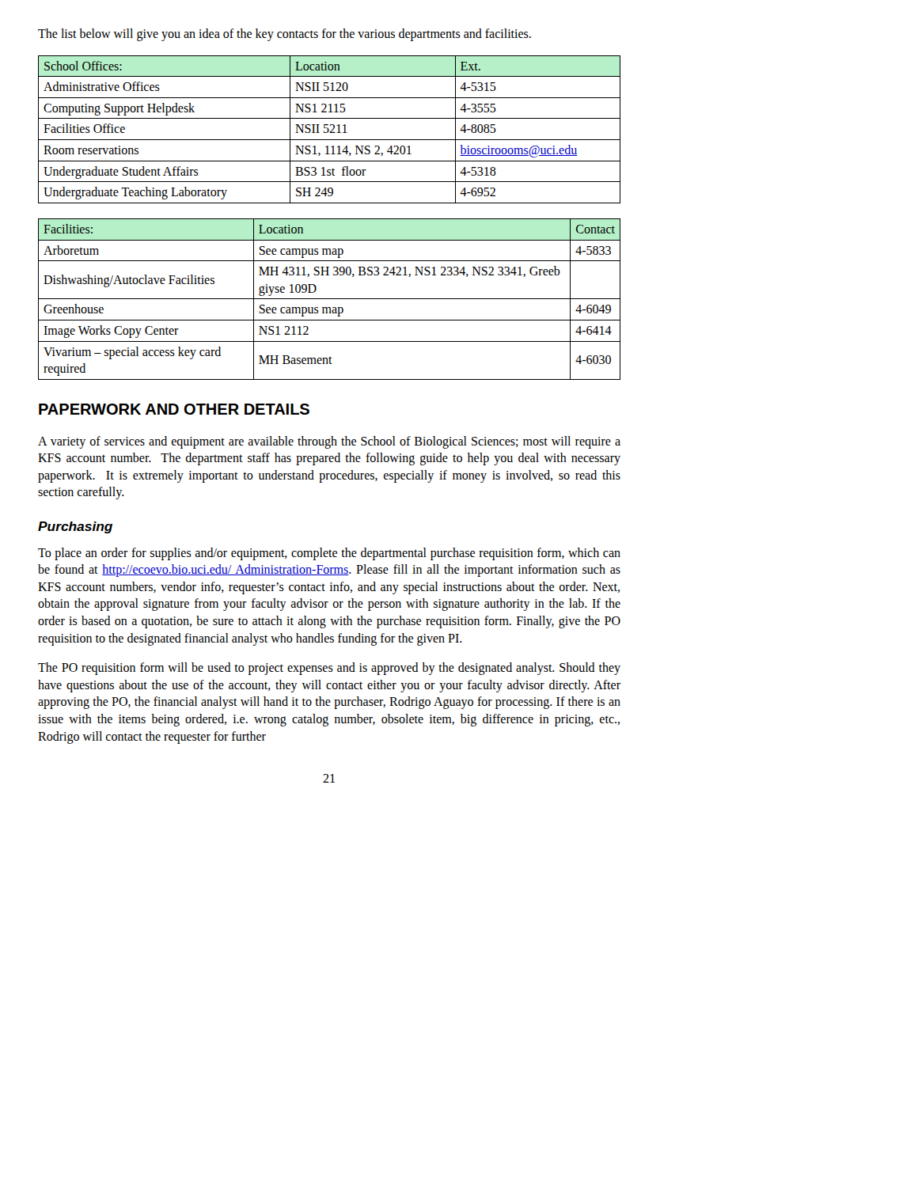The list below will give you an idea of the key contacts for the various departments and facilities.
| School Offices: | Location | Ext. |
| --- | --- | --- |
| Administrative Offices | NSII 5120 | 4-5315 |
| Computing Support Helpdesk | NS1 2115 | 4-3555 |
| Facilities Office | NSII 5211 | 4-8085 |
| Room reservations | NS1, 1114, NS 2, 4201 | biosciroooms@uci.edu |
| Undergraduate Student Affairs | BS3 1st floor | 4-5318 |
| Undergraduate Teaching Laboratory | SH 249 | 4-6952 |
| Facilities: | Location | Contact |
| --- | --- | --- |
| Arboretum | See campus map | 4-5833 |
| Dishwashing/Autoclave Facilities | MH 4311, SH 390, BS3 2421, NS1 2334, NS2 3341, Greeb giyse 109D | |
| Greenhouse | See campus map | 4-6049 |
| Image Works Copy Center | NS1 2112 | 4-6414 |
| Vivarium – special access key card required | MH Basement | 4-6030 |
PAPERWORK AND OTHER DETAILS
A variety of services and equipment are available through the School of Biological Sciences; most will require a KFS account number. The department staff has prepared the following guide to help you deal with necessary paperwork. It is extremely important to understand procedures, especially if money is involved, so read this section carefully.
Purchasing
To place an order for supplies and/or equipment, complete the departmental purchase requisition form, which can be found at http://ecoevo.bio.uci.edu/ Administration-Forms. Please fill in all the important information such as KFS account numbers, vendor info, requester’s contact info, and any special instructions about the order. Next, obtain the approval signature from your faculty advisor or the person with signature authority in the lab. If the order is based on a quotation, be sure to attach it along with the purchase requisition form. Finally, give the PO requisition to the designated financial analyst who handles funding for the given PI.
The PO requisition form will be used to project expenses and is approved by the designated analyst. Should they have questions about the use of the account, they will contact either you or your faculty advisor directly. After approving the PO, the financial analyst will hand it to the purchaser, Rodrigo Aguayo for processing. If there is an issue with the items being ordered, i.e. wrong catalog number, obsolete item, big difference in pricing, etc., Rodrigo will contact the requester for further
21